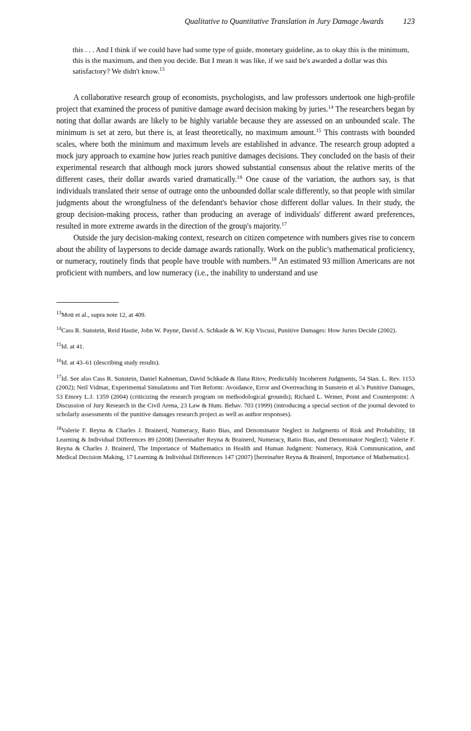Qualitative to Quantitative Translation in Jury Damage Awards 123
this . . . And I think if we could have had some type of guide, monetary guideline, as to okay this is the minimum, this is the maximum, and then you decide. But I mean it was like, if we said he's awarded a dollar was this satisfactory? We didn't know.13
A collaborative research group of economists, psychologists, and law professors undertook one high-profile project that examined the process of punitive damage award decision making by juries.14 The researchers began by noting that dollar awards are likely to be highly variable because they are assessed on an unbounded scale. The minimum is set at zero, but there is, at least theoretically, no maximum amount.15 This contrasts with bounded scales, where both the minimum and maximum levels are established in advance. The research group adopted a mock jury approach to examine how juries reach punitive damages decisions. They concluded on the basis of their experimental research that although mock jurors showed substantial consensus about the relative merits of the different cases, their dollar awards varied dramatically.16 One cause of the variation, the authors say, is that individuals translated their sense of outrage onto the unbounded dollar scale differently, so that people with similar judgments about the wrongfulness of the defendant's behavior chose different dollar values. In their study, the group decision-making process, rather than producing an average of individuals' different award preferences, resulted in more extreme awards in the direction of the group's majority.17
Outside the jury decision-making context, research on citizen competence with numbers gives rise to concern about the ability of laypersons to decide damage awards rationally. Work on the public's mathematical proficiency, or numeracy, routinely finds that people have trouble with numbers.18 An estimated 93 million Americans are not proficient with numbers, and low numeracy (i.e., the inability to understand and use
13Mott et al., supra note 12, at 409.
14Cass R. Sunstein, Reid Hastie, John W. Payne, David A. Schkade & W. Kip Viscusi, Punitive Damages: How Juries Decide (2002).
15Id. at 41.
16Id. at 43–61 (describing study results).
17Id. See also Cass R. Sunstein, Daniel Kahneman, David Schkade & Ilana Ritov, Predictably Incoherent Judgments, 54 Stan. L. Rev. 1153 (2002); Neil Vidmar, Experimental Simulations and Tort Reform: Avoidance, Error and Overreaching in Sunstein et al.'s Punitive Damages, 53 Emory L.J. 1359 (2004) (criticizing the research program on methodological grounds); Richard L. Weiner, Point and Counterpoint: A Discussion of Jury Research in the Civil Arena, 23 Law & Hum. Behav. 703 (1999) (introducing a special section of the journal devoted to scholarly assessments of the punitive damages research project as well as author responses).
18Valerie F. Reyna & Charles J. Brainerd, Numeracy, Ratio Bias, and Denominator Neglect in Judgments of Risk and Probability, 18 Learning & Individual Differences 89 (2008) [hereinafter Reyna & Brainerd, Numeracy, Ratio Bias, and Denominator Neglect]; Valerie F. Reyna & Charles J. Brainerd, The Importance of Mathematics in Health and Human Judgment: Numeracy, Risk Communication, and Medical Decision Making, 17 Learning & Individual Differences 147 (2007) [hereinafter Reyna & Brainerd, Importance of Mathematics].